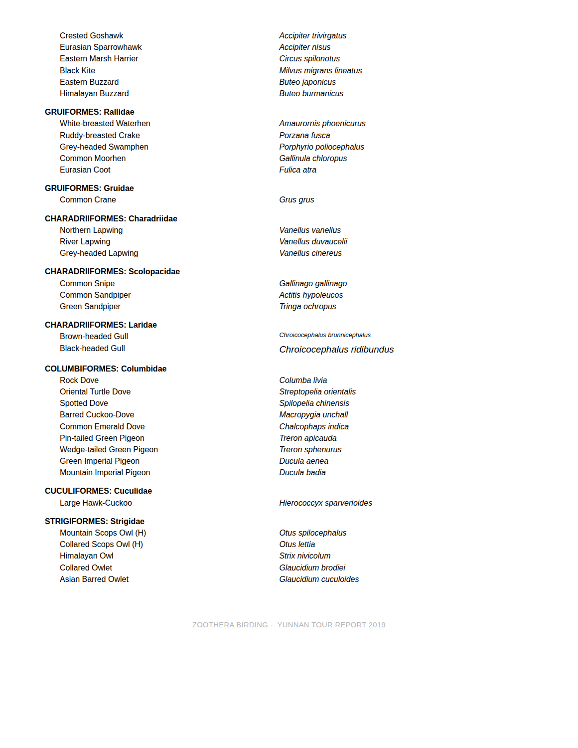| Crested Goshawk | Accipiter trivirgatus |
| Eurasian Sparrowhawk | Accipiter nisus |
| Eastern Marsh Harrier | Circus spilonotus |
| Black Kite | Milvus migrans lineatus |
| Eastern Buzzard | Buteo japonicus |
| Himalayan Buzzard | Buteo burmanicus |
| GRUIFORMES: Rallidae |
| White-breasted Waterhen | Amaurornis phoenicurus |
| Ruddy-breasted Crake | Porzana fusca |
| Grey-headed Swamphen | Porphyrio poliocephalus |
| Common Moorhen | Gallinula chloropus |
| Eurasian Coot | Fulica atra |
| GRUIFORMES: Gruidae |
| Common Crane | Grus grus |
| CHARADRIIFORMES: Charadriidae |
| Northern Lapwing | Vanellus vanellus |
| River Lapwing | Vanellus duvaucelii |
| Grey-headed Lapwing | Vanellus cinereus |
| CHARADRIIFORMES: Scolopacidae |
| Common Snipe | Gallinago gallinago |
| Common Sandpiper | Actitis hypoleucos |
| Green Sandpiper | Tringa ochropus |
| CHARADRIIFORMES: Laridae |
| Brown-headed Gull | Chroicocephalus brunnicephalus |
| Black-headed Gull | Chroicocephalus ridibundus |
| COLUMBIFORMES: Columbidae |
| Rock Dove | Columba livia |
| Oriental Turtle Dove | Streptopelia orientalis |
| Spotted Dove | Spilopelia chinensis |
| Barred Cuckoo-Dove | Macropygia unchall |
| Common Emerald Dove | Chalcophaps indica |
| Pin-tailed Green Pigeon | Treron apicauda |
| Wedge-tailed Green Pigeon | Treron sphenurus |
| Green Imperial Pigeon | Ducula aenea |
| Mountain Imperial Pigeon | Ducula badia |
| CUCULIFORMES: Cuculidae |
| Large Hawk-Cuckoo | Hierococcyx sparverioides |
| STRIGIFORMES: Strigidae |
| Mountain Scops Owl (H) | Otus spilocephalus |
| Collared Scops Owl (H) | Otus lettia |
| Himalayan Owl | Strix nivicolum |
| Collared Owlet | Glaucidium brodiei |
| Asian Barred Owlet | Glaucidium cuculoides |
ZOOTHERA BIRDING - YUNNAN TOUR REPORT 2019